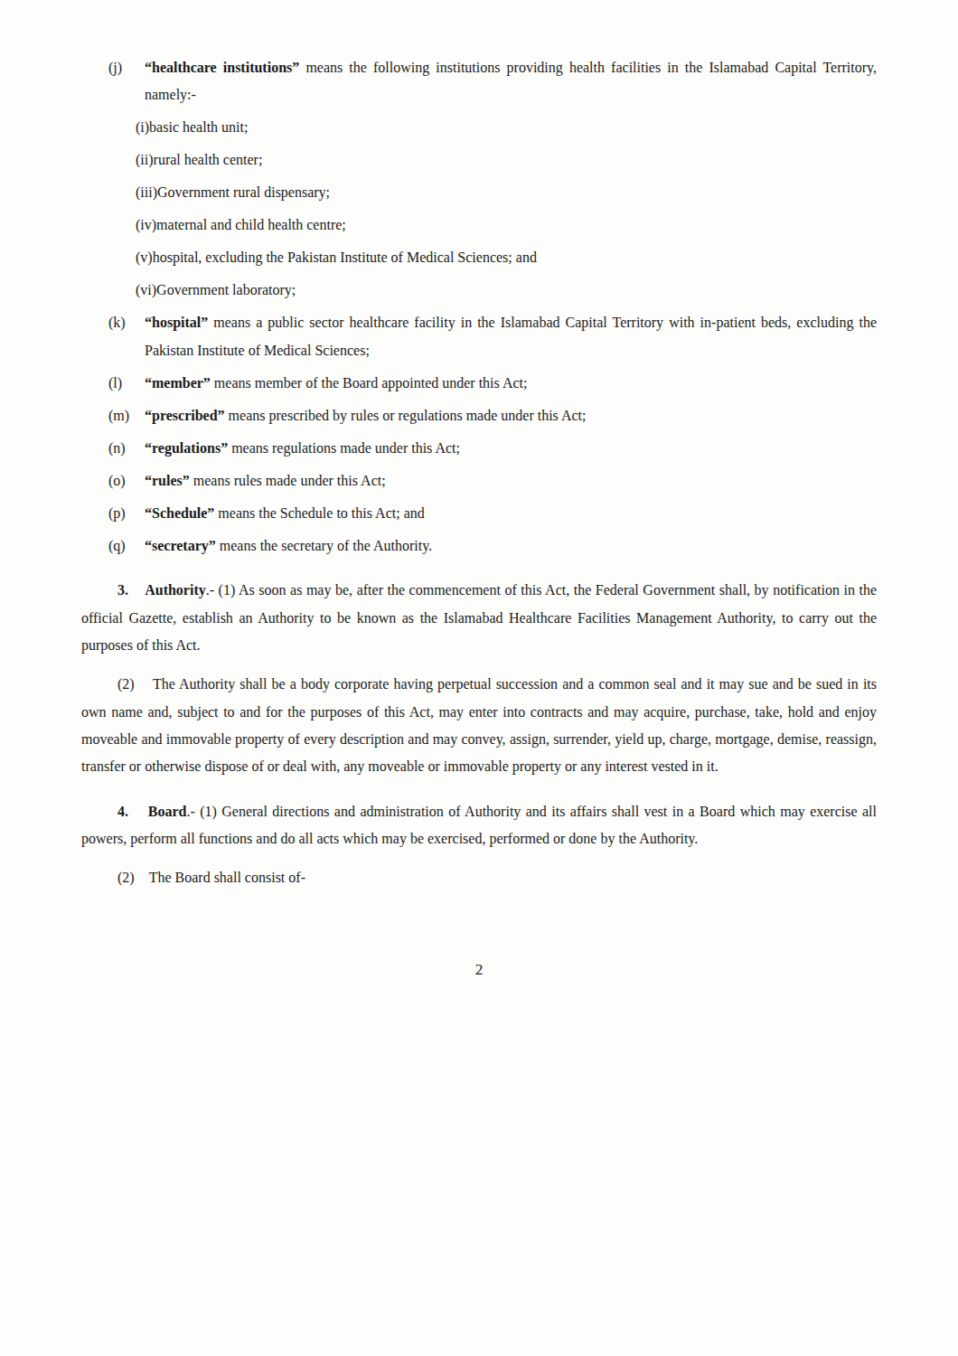(j)
“healthcare institutions” means the following institutions providing health facilities in the Islamabad Capital Territory, namely:-
(i)
basic health unit;
(ii)
rural health center;
(iii)
Government rural dispensary;
(iv)
maternal and child health centre;
(v)
hospital, excluding the Pakistan Institute of Medical Sciences; and
(vi)
Government laboratory;
(k)
“hospital” means a public sector healthcare facility in the Islamabad Capital Territory with in-patient beds, excluding the Pakistan Institute of Medical Sciences;
(l)
“member” means member of the Board appointed under this Act;
(m)
“prescribed” means prescribed by rules or regulations made under this Act;
(n)
“regulations” means regulations made under this Act;
(o)
“rules” means rules made under this Act;
(p)
“Schedule” means the Schedule to this Act; and
(q)
“secretary” means the secretary of the Authority.
3. Authority.- (1) As soon as may be, after the commencement of this Act, the Federal Government shall, by notification in the official Gazette, establish an Authority to be known as the Islamabad Healthcare Facilities Management Authority, to carry out the purposes of this Act.
(2) The Authority shall be a body corporate having perpetual succession and a common seal and it may sue and be sued in its own name and, subject to and for the purposes of this Act, may enter into contracts and may acquire, purchase, take, hold and enjoy moveable and immovable property of every description and may convey, assign, surrender, yield up, charge, mortgage, demise, reassign, transfer or otherwise dispose of or deal with, any moveable or immovable property or any interest vested in it.
4. Board.- (1) General directions and administration of Authority and its affairs shall vest in a Board which may exercise all powers, perform all functions and do all acts which may be exercised, performed or done by the Authority.
(2) The Board shall consist of-
2